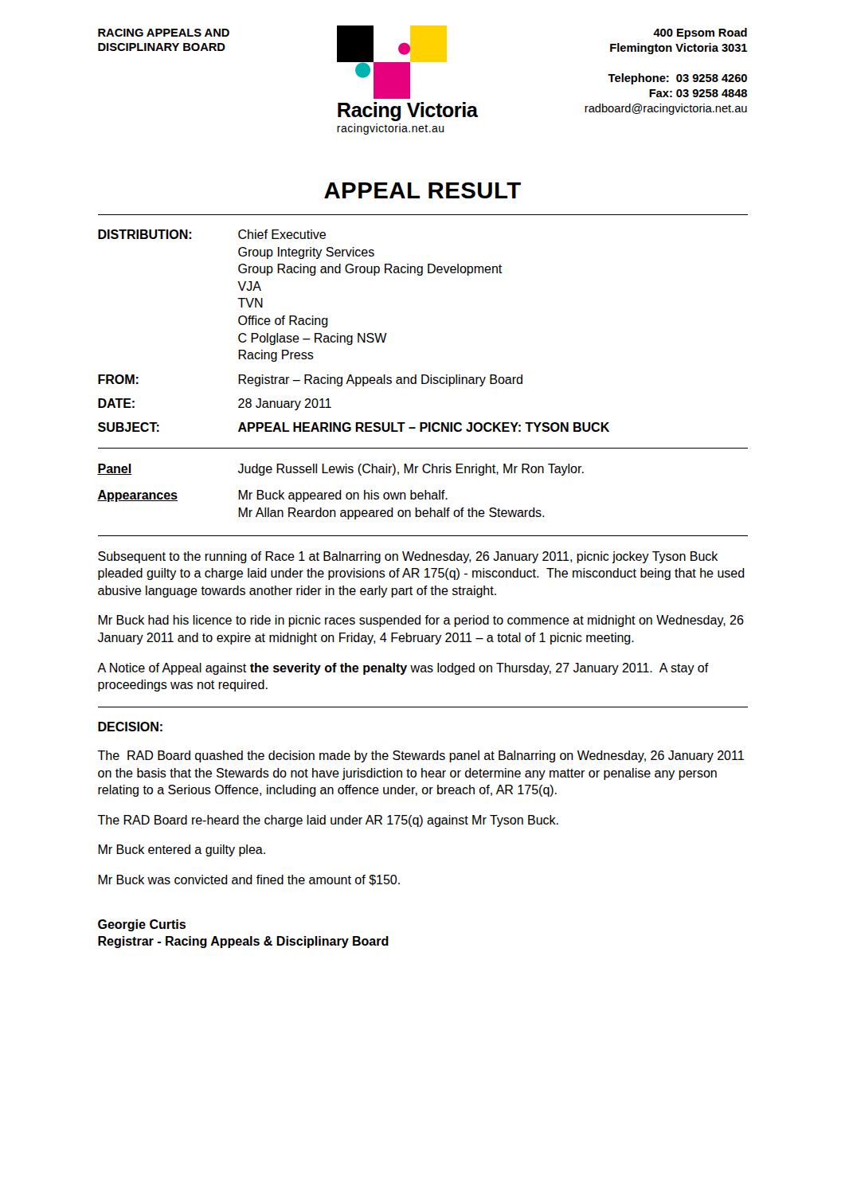RACING APPEALS AND
DISCIPLINARY BOARD
Racing Victoria
racingvictoria.net.au
400 Epsom Road
Flemington Victoria 3031
Telephone: 03 9258 4260
Fax: 03 9258 4848
radboard@racingvictoria.net.au
APPEAL RESULT
| DISTRIBUTION: | Chief Executive Group Integrity Services Group Racing and Group Racing Development VJA TVN Office of Racing C Polglase – Racing NSW Racing Press |
| FROM: | Registrar – Racing Appeals and Disciplinary Board |
| DATE: | 28 January 2011 |
| SUBJECT: | APPEAL HEARING RESULT – PICNIC JOCKEY: TYSON BUCK |
| Panel | Judge Russell Lewis (Chair), Mr Chris Enright, Mr Ron Taylor. |
| Appearances | Mr Buck appeared on his own behalf. Mr Allan Reardon appeared on behalf of the Stewards. |
Subsequent to the running of Race 1 at Balnarring on Wednesday, 26 January 2011, picnic jockey Tyson Buck pleaded guilty to a charge laid under the provisions of AR 175(q) - misconduct. The misconduct being that he used abusive language towards another rider in the early part of the straight.
Mr Buck had his licence to ride in picnic races suspended for a period to commence at midnight on Wednesday, 26 January 2011 and to expire at midnight on Friday, 4 February 2011 – a total of 1 picnic meeting.
A Notice of Appeal against the severity of the penalty was lodged on Thursday, 27 January 2011. A stay of proceedings was not required.
DECISION:
The RAD Board quashed the decision made by the Stewards panel at Balnarring on Wednesday, 26 January 2011 on the basis that the Stewards do not have jurisdiction to hear or determine any matter or penalise any person relating to a Serious Offence, including an offence under, or breach of, AR 175(q).
The RAD Board re-heard the charge laid under AR 175(q) against Mr Tyson Buck.
Mr Buck entered a guilty plea.
Mr Buck was convicted and fined the amount of $150.
Georgie Curtis
Registrar - Racing Appeals & Disciplinary Board